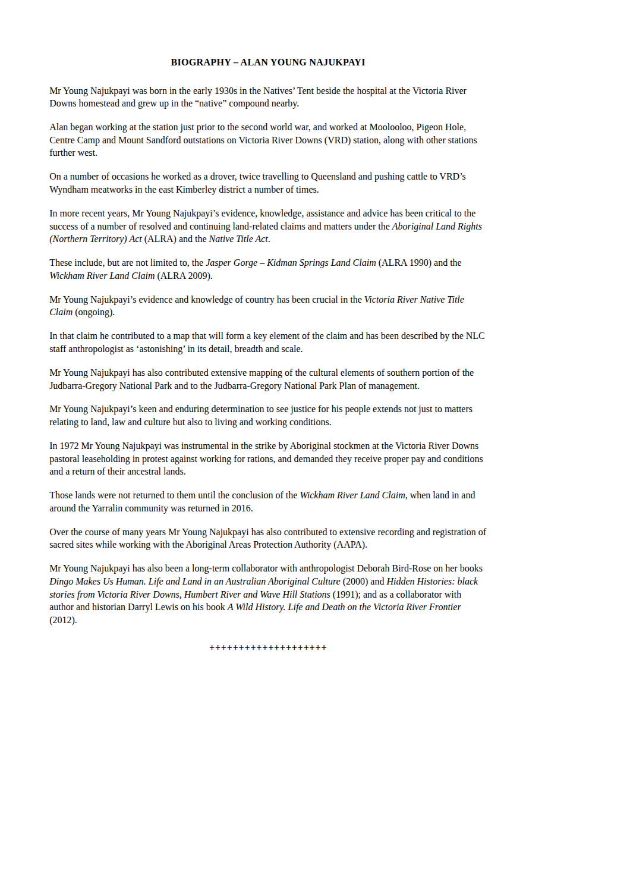BIOGRAPHY – ALAN YOUNG NAJUKPAYI
Mr Young Najukpayi was born in the early 1930s in the Natives’ Tent beside the hospital at the Victoria River Downs homestead and grew up in the “native” compound nearby.
Alan began working at the station just prior to the second world war, and worked at Moolooloo, Pigeon Hole, Centre Camp and Mount Sandford outstations on Victoria River Downs (VRD) station, along with other stations further west.
On a number of occasions he worked as a drover, twice travelling to Queensland and pushing cattle to VRD’s Wyndham meatworks in the east Kimberley district a number of times.
In more recent years, Mr Young Najukpayi’s evidence, knowledge, assistance and advice has been critical to the success of a number of resolved and continuing land-related claims and matters under the Aboriginal Land Rights (Northern Territory) Act (ALRA) and the Native Title Act.
These include, but are not limited to, the Jasper Gorge – Kidman Springs Land Claim (ALRA 1990) and the Wickham River Land Claim (ALRA 2009).
Mr Young Najukpayi’s evidence and knowledge of country has been crucial in the Victoria River Native Title Claim (ongoing).
In that claim he contributed to a map that will form a key element of the claim and has been described by the NLC staff anthropologist as ‘astonishing’ in its detail, breadth and scale.
Mr Young Najukpayi has also contributed extensive mapping of the cultural elements of southern portion of the Judbarra-Gregory National Park and to the Judbarra-Gregory National Park Plan of management.
Mr Young Najukpayi’s keen and enduring determination to see justice for his people extends not just to matters relating to land, law and culture but also to living and working conditions.
In 1972 Mr Young Najukpayi was instrumental in the strike by Aboriginal stockmen at the Victoria River Downs pastoral leaseholding in protest against working for rations, and demanded they receive proper pay and conditions and a return of their ancestral lands.
Those lands were not returned to them until the conclusion of the Wickham River Land Claim, when land in and around the Yarralin community was returned in 2016.
Over the course of many years Mr Young Najukpayi has also contributed to extensive recording and registration of sacred sites while working with the Aboriginal Areas Protection Authority (AAPA).
Mr Young Najukpayi has also been a long-term collaborator with anthropologist Deborah Bird-Rose on her books Dingo Makes Us Human. Life and Land in an Australian Aboriginal Culture (2000) and Hidden Histories: black stories from Victoria River Downs, Humbert River and Wave Hill Stations (1991); and as a collaborator with author and historian Darryl Lewis on his book A Wild History. Life and Death on the Victoria River Frontier (2012).
++++++++++++++++++++